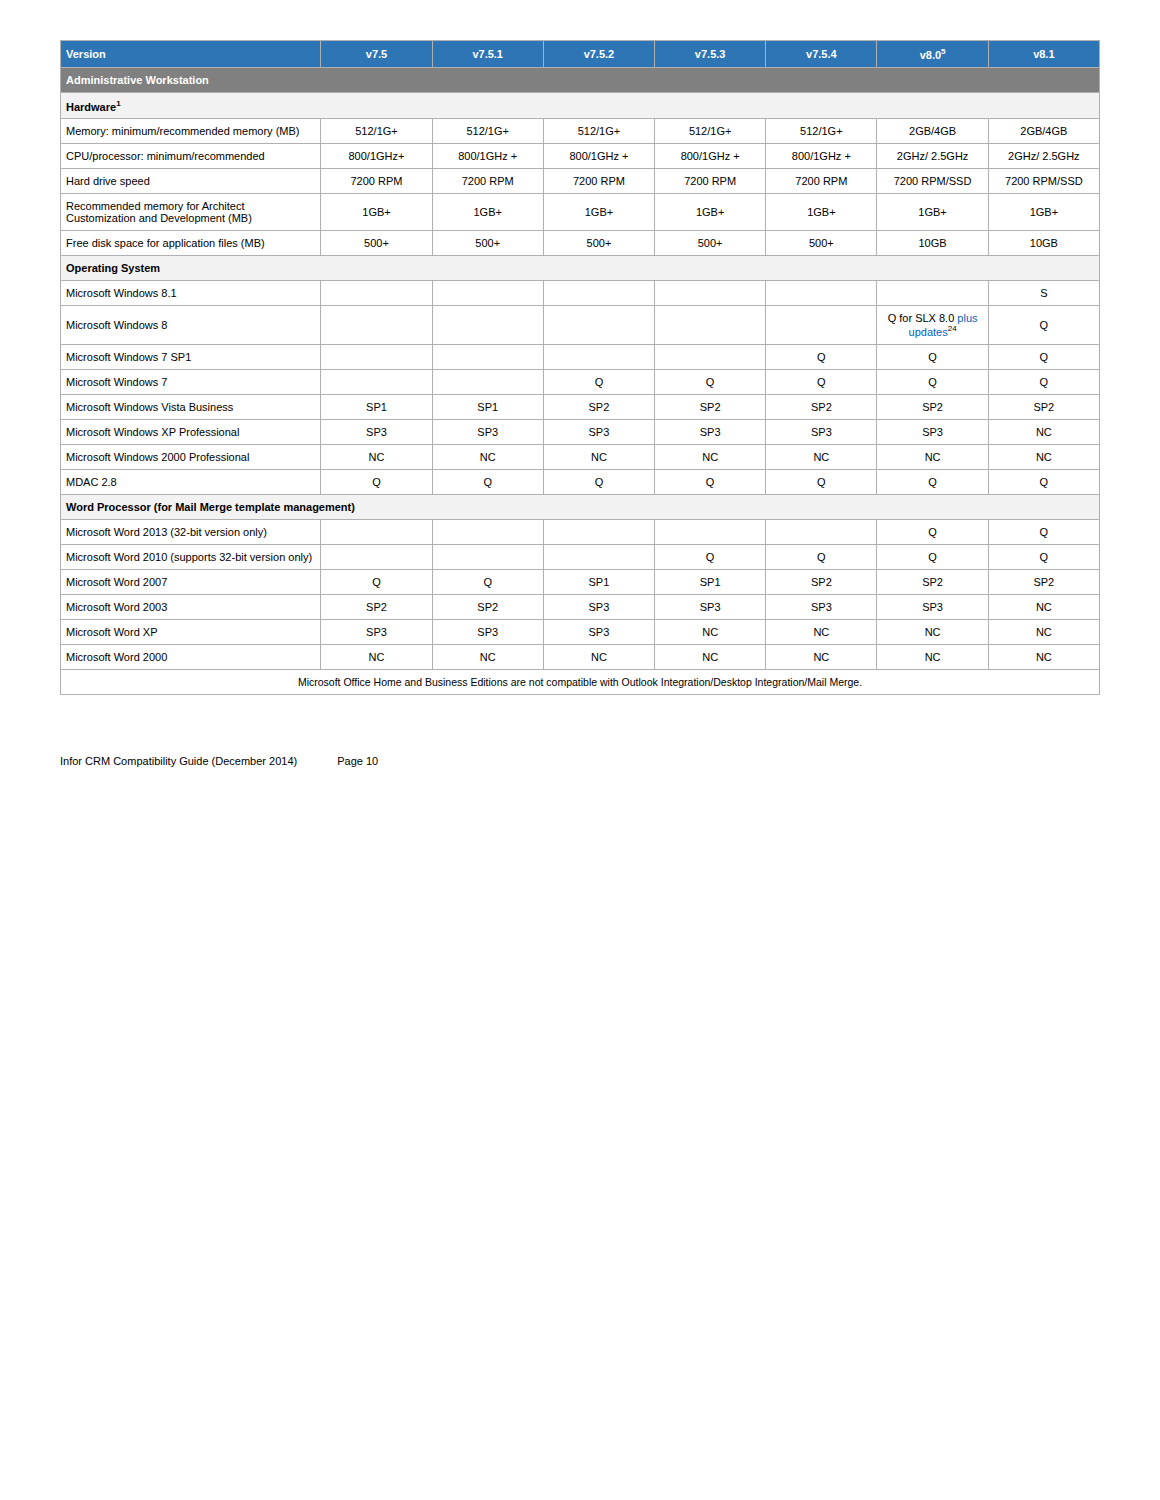| Version | v7.5 | v7.5.1 | v7.5.2 | v7.5.3 | v7.5.4 | v8.0 5 | v8.1 |
| --- | --- | --- | --- | --- | --- | --- | --- |
| Administrative Workstation |
| Hardware 1 |
| Memory: minimum/recommended memory (MB) | 512/1G+ | 512/1G+ | 512/1G+ | 512/1G+ | 512/1G+ | 2GB/4GB | 2GB/4GB |
| CPU/processor: minimum/recommended | 800/1GHz+ | 800/1GHz + | 800/1GHz + | 800/1GHz + | 800/1GHz + | 2GHz/ 2.5GHz | 2GHz/ 2.5GHz |
| Hard drive speed | 7200 RPM | 7200 RPM | 7200 RPM | 7200 RPM | 7200 RPM | 7200 RPM/SSD | 7200 RPM/SSD |
| Recommended memory for Architect Customization and Development (MB) | 1GB+ | 1GB+ | 1GB+ | 1GB+ | 1GB+ | 1GB+ | 1GB+ |
| Free disk space for application files (MB) | 500+ | 500+ | 500+ | 500+ | 500+ | 10GB | 10GB |
| Operating System |
| Microsoft Windows 8.1 | | | | | | | S |
| Microsoft Windows 8 | | | | | | Q for SLX 8.0 plus updates 24 | Q |
| Microsoft Windows 7 SP1 | | | | | Q | Q | Q |
| Microsoft Windows 7 | | | Q | Q | Q | Q | Q |
| Microsoft Windows Vista Business | SP1 | SP1 | SP2 | SP2 | SP2 | SP2 | SP2 |
| Microsoft Windows XP Professional | SP3 | SP3 | SP3 | SP3 | SP3 | SP3 | NC |
| Microsoft Windows 2000 Professional | NC | NC | NC | NC | NC | NC | NC |
| MDAC 2.8 | Q | Q | Q | Q | Q | Q | Q |
| Word Processor (for Mail Merge template management) |
| Microsoft Word 2013 (32-bit version only) | | | | | | Q | Q |
| Microsoft Word 2010 (supports 32-bit version only) | | | | Q | Q | Q | Q |
| Microsoft Word 2007 | Q | Q | SP1 | SP1 | SP2 | SP2 | SP2 |
| Microsoft Word 2003 | SP2 | SP2 | SP3 | SP3 | SP3 | SP3 | NC |
| Microsoft Word XP | SP3 | SP3 | SP3 | NC | NC | NC | NC |
| Microsoft Word 2000 | NC | NC | NC | NC | NC | NC | NC |
| Microsoft Office Home and Business Editions are not compatible with Outlook Integration/Desktop Integration/Mail Merge. |
Infor CRM Compatibility Guide (December 2014)Page 10